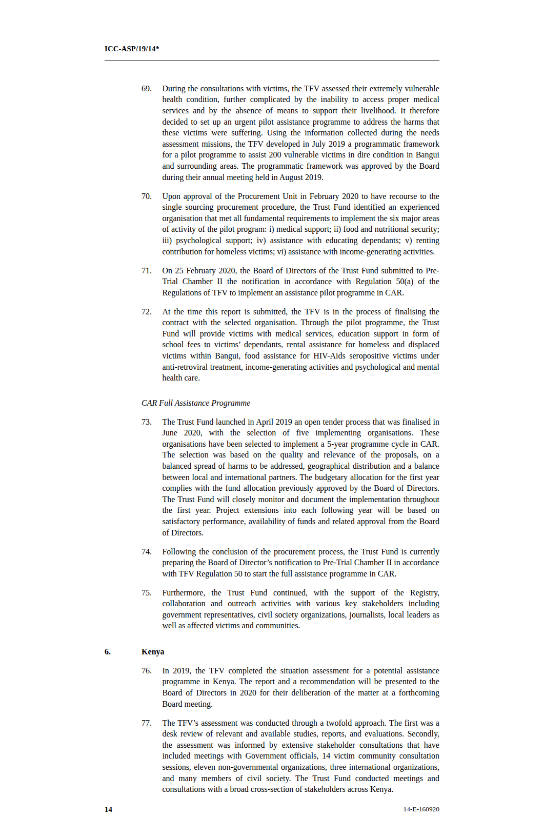ICC-ASP/19/14*
69. During the consultations with victims, the TFV assessed their extremely vulnerable health condition, further complicated by the inability to access proper medical services and by the absence of means to support their livelihood. It therefore decided to set up an urgent pilot assistance programme to address the harms that these victims were suffering. Using the information collected during the needs assessment missions, the TFV developed in July 2019 a programmatic framework for a pilot programme to assist 200 vulnerable victims in dire condition in Bangui and surrounding areas. The programmatic framework was approved by the Board during their annual meeting held in August 2019.
70. Upon approval of the Procurement Unit in February 2020 to have recourse to the single sourcing procurement procedure, the Trust Fund identified an experienced organisation that met all fundamental requirements to implement the six major areas of activity of the pilot program: i) medical support; ii) food and nutritional security; iii) psychological support; iv) assistance with educating dependants; v) renting contribution for homeless victims; vi) assistance with income-generating activities.
71. On 25 February 2020, the Board of Directors of the Trust Fund submitted to Pre-Trial Chamber II the notification in accordance with Regulation 50(a) of the Regulations of TFV to implement an assistance pilot programme in CAR.
72. At the time this report is submitted, the TFV is in the process of finalising the contract with the selected organisation. Through the pilot programme, the Trust Fund will provide victims with medical services, education support in form of school fees to victims’ dependants, rental assistance for homeless and displaced victims within Bangui, food assistance for HIV-Aids seropositive victims under anti-retroviral treatment, income-generating activities and psychological and mental health care.
CAR Full Assistance Programme
73. The Trust Fund launched in April 2019 an open tender process that was finalised in June 2020, with the selection of five implementing organisations. These organisations have been selected to implement a 5-year programme cycle in CAR. The selection was based on the quality and relevance of the proposals, on a balanced spread of harms to be addressed, geographical distribution and a balance between local and international partners. The budgetary allocation for the first year complies with the fund allocation previously approved by the Board of Directors. The Trust Fund will closely monitor and document the implementation throughout the first year. Project extensions into each following year will be based on satisfactory performance, availability of funds and related approval from the Board of Directors.
74. Following the conclusion of the procurement process, the Trust Fund is currently preparing the Board of Director’s notification to Pre-Trial Chamber II in accordance with TFV Regulation 50 to start the full assistance programme in CAR.
75. Furthermore, the Trust Fund continued, with the support of the Registry, collaboration and outreach activities with various key stakeholders including government representatives, civil society organizations, journalists, local leaders as well as affected victims and communities.
6. Kenya
76. In 2019, the TFV completed the situation assessment for a potential assistance programme in Kenya. The report and a recommendation will be presented to the Board of Directors in 2020 for their deliberation of the matter at a forthcoming Board meeting.
77. The TFV’s assessment was conducted through a twofold approach. The first was a desk review of relevant and available studies, reports, and evaluations. Secondly, the assessment was informed by extensive stakeholder consultations that have included meetings with Government officials, 14 victim community consultation sessions, eleven non-governmental organizations, three international organizations, and many members of civil society. The Trust Fund conducted meetings and consultations with a broad cross-section of stakeholders across Kenya.
14 14-E-160920